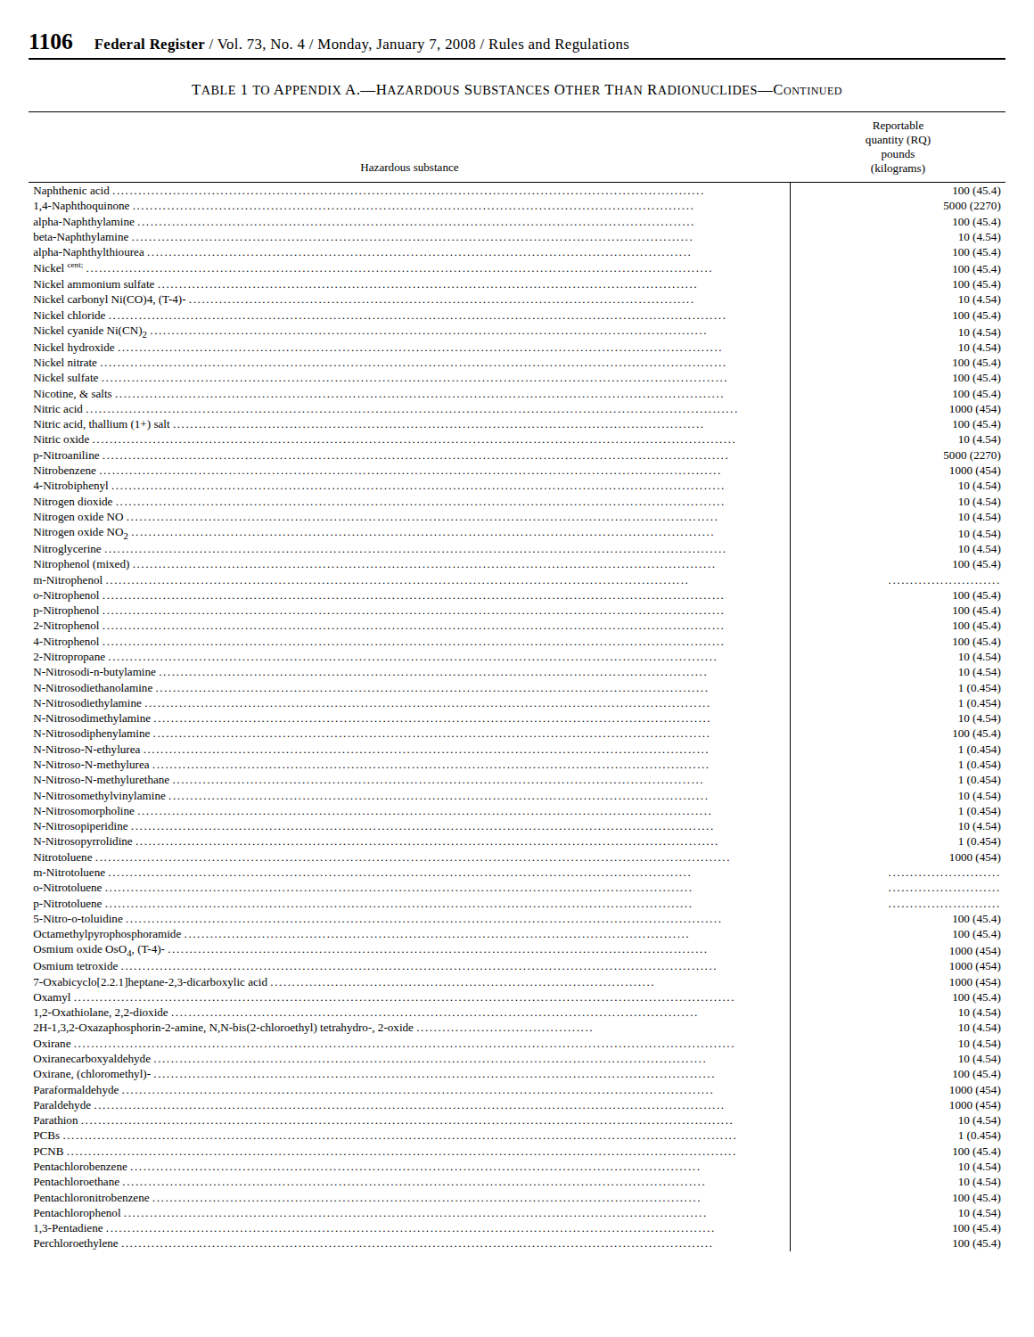1106 Federal Register / Vol. 73, No. 4 / Monday, January 7, 2008 / Rules and Regulations
TABLE 1 TO APPENDIX A.—HAZARDOUS SUBSTANCES OTHER THAN RADIONUCLIDES—Continued
| Hazardous substance | Reportable quantity (RQ) pounds (kilograms) |
| --- | --- |
| Naphthenic acid ......................................................................................................................................... | 100 (45.4) |
| 1,4-Naphthoquinone .................................................................................................................................. | 5000 (2270) |
| alpha-Naphthylamine ................................................................................................................................. | 100 (45.4) |
| beta-Naphthylamine .................................................................................................................................. | 10 (4.54) |
| alpha-Naphthylthiourea .............................................................................................................................. | 100 (45.4) |
| Nickel cent; ................................................................................................................................................. | 100 (45.4) |
| Nickel ammonium sulfate ............................................................................................................................. | 100 (45.4) |
| Nickel carbonyl Ni(CO)4, (T-4)- ..................................................................................................................... | 10 (4.54) |
| Nickel chloride ............................................................................................................................................... | 100 (45.4) |
| Nickel cyanide Ni(CN) 2 ................................................................................................................................. | 10 (4.54) |
| Nickel hydroxide ............................................................................................................................................ | 10 (4.54) |
| Nickel nitrate ................................................................................................................................................. | 100 (45.4) |
| Nickel sulfate ................................................................................................................................................. | 100 (45.4) |
| Nicotine, & salts ............................................................................................................................................. | 100 (45.4) |
| Nitric acid ....................................................................................................................................................... | 1000 (454) |
| Nitric acid, thallium (1+) salt ........................................................................................................................... | 100 (45.4) |
| Nitric oxide ..................................................................................................................................................... | 10 (4.54) |
| p-Nitroaniline ................................................................................................................................................. | 5000 (2270) |
| Nitrobenzene ................................................................................................................................................ | 1000 (454) |
| 4-Nitrobiphenyl .............................................................................................................................................. | 10 (4.54) |
| Nitrogen dioxide ............................................................................................................................................. | 10 (4.54) |
| Nitrogen oxide NO ......................................................................................................................................... | 10 (4.54) |
| Nitrogen oxide NO 2 ....................................................................................................................................... | 10 (4.54) |
| Nitroglycerine ................................................................................................................................................ | 10 (4.54) |
| Nitrophenol (mixed) ....................................................................................................................................... | 100 (45.4) |
| m-Nitrophenol ....................................................................................................................................... | .......................... |
| o-Nitrophenol ................................................................................................................................................ | 100 (45.4) |
| p-Nitrophenol ................................................................................................................................................ | 100 (45.4) |
| 2-Nitrophenol ................................................................................................................................................ | 100 (45.4) |
| 4-Nitrophenol ................................................................................................................................................ | 100 (45.4) |
| 2-Nitropropane ............................................................................................................................................. | 10 (4.54) |
| N-Nitrosodi-n-butylamine ............................................................................................................................... | 10 (4.54) |
| N-Nitrosodiethanolamine ................................................................................................................................ | 1 (0.454) |
| N-Nitrosodiethylamine ................................................................................................................................... | 1 (0.454) |
| N-Nitrosodimethylamine ................................................................................................................................. | 10 (4.54) |
| N-Nitrosodiphenylamine ................................................................................................................................. | 100 (45.4) |
| N-Nitroso-N-ethylurea ................................................................................................................................... | 1 (0.454) |
| N-Nitroso-N-methylurea ................................................................................................................................. | 1 (0.454) |
| N-Nitroso-N-methylurethane ........................................................................................................................... | 1 (0.454) |
| N-Nitrosomethylvinylamine ............................................................................................................................. | 10 (4.54) |
| N-Nitrosomorpholine ..................................................................................................................................... | 1 (0.454) |
| N-Nitrosopiperidine ....................................................................................................................................... | 10 (4.54) |
| N-Nitrosopyrrolidine ....................................................................................................................................... | 1 (0.454) |
| Nitrotoluene ................................................................................................................................................... | 1000 (454) |
| m-Nitrotoluene ....................................................................................................................................... | .......................... |
| o-Nitrotoluene ........................................................................................................................................ | .......................... |
| p-Nitrotoluene ........................................................................................................................................ | .......................... |
| 5-Nitro-o-toluidine .......................................................................................................................................... | 100 (45.4) |
| Octamethylpyrophosphoramide ..................................................................................................................... | 100 (45.4) |
| Osmium oxide OsO 4 , (T-4)- ............................................................................................................................. | 1000 (454) |
| Osmium tetroxide .......................................................................................................................................... | 1000 (454) |
| 7-Oxabicyclo[2.2.1]heptane-2,3-dicarboxylic acid ......................................................................................... | 1000 (454) |
| Oxamyl ......................................................................................................................................................... | 100 (45.4) |
| 1,2-Oxathiolane, 2,2-dioxide .......................................................................................................................... | 10 (4.54) |
| 2H-1,3,2-Oxazaphosphorin-2-amine, N,N-bis(2-chloroethyl) tetrahydro-, 2-oxide ......................................... | 10 (4.54) |
| Oxirane ......................................................................................................................................................... | 10 (4.54) |
| Oxiranecarboxyaldehyde ................................................................................................................................ | 10 (4.54) |
| Oxirane, (chloromethyl)- .................................................................................................................................. | 100 (45.4) |
| Paraformaldehyde ......................................................................................................................................... | 1000 (454) |
| Paraldehyde .................................................................................................................................................. | 1000 (454) |
| Parathion ....................................................................................................................................................... | 10 (4.54) |
| PCBs ............................................................................................................................................................ | 1 (0.454) |
| PCNB ........................................................................................................................................................... | 100 (45.4) |
| Pentachlorobenzene .................................................................................................................................... | 10 (4.54) |
| Pentachloroethane ....................................................................................................................................... | 10 (4.54) |
| Pentachloronitrobenzene ............................................................................................................................... | 100 (45.4) |
| Pentachlorophenol ....................................................................................................................................... | 10 (4.54) |
| 1,3-Pentadiene ............................................................................................................................................. | 100 (45.4) |
| Perchloroethylene ......................................................................................................................................... | 100 (45.4) |